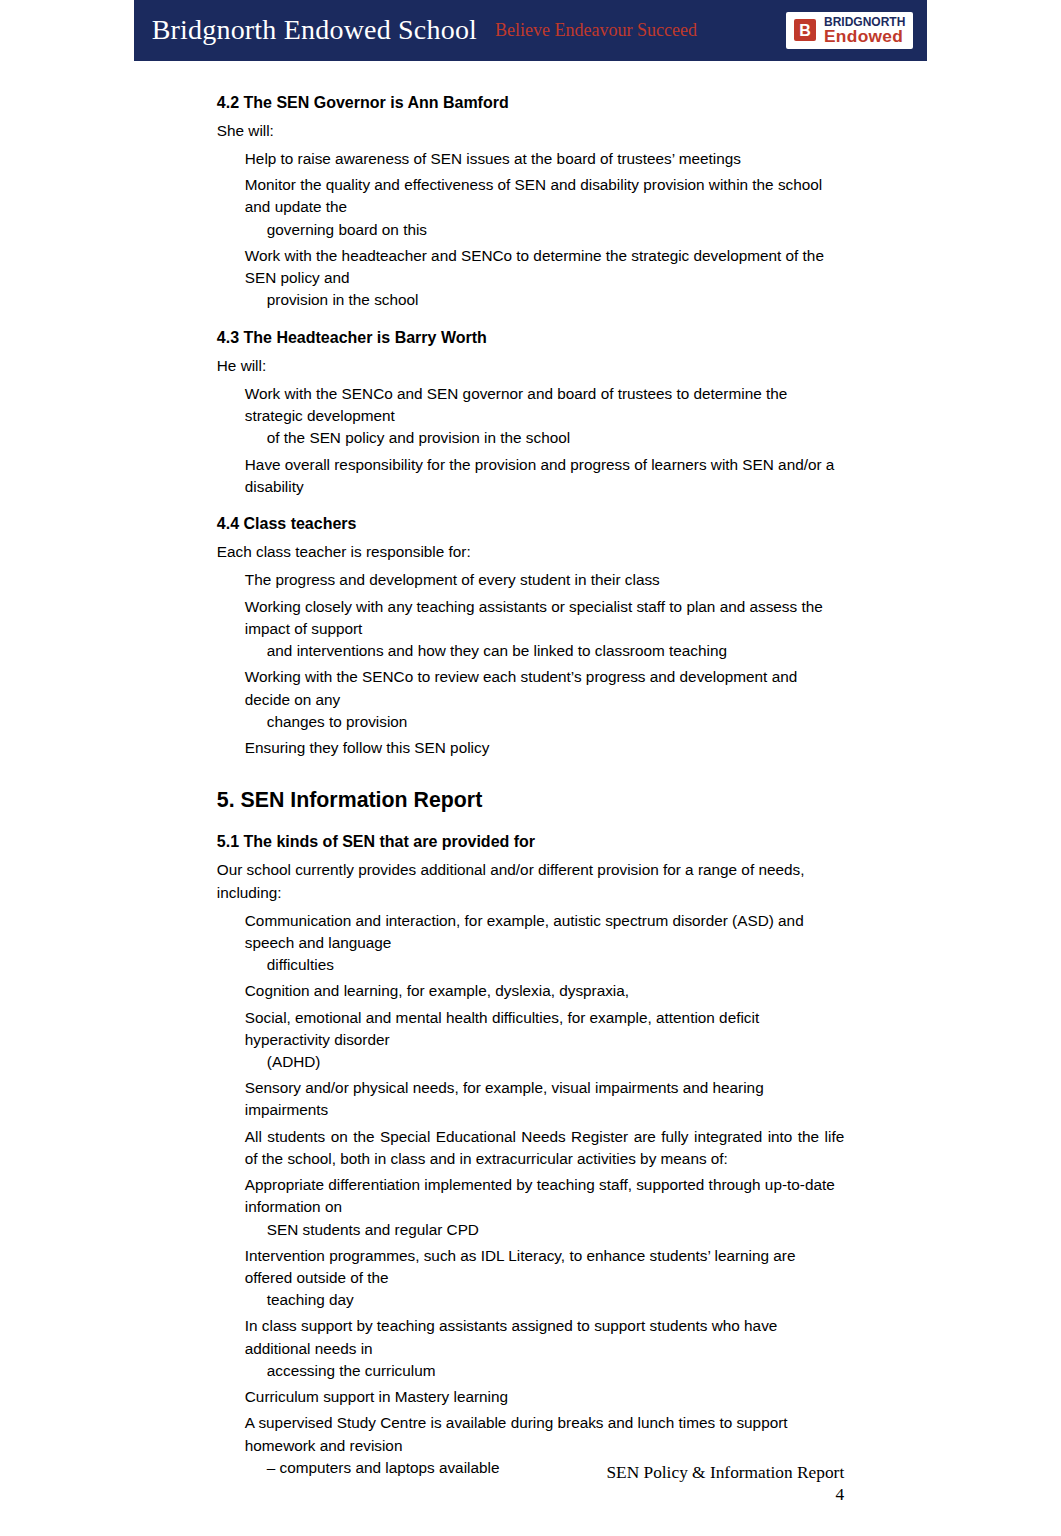Bridgnorth Endowed School Believe Endeavour Succeed B BRIDGNORTHEndowed
4.2 The SEN Governor is Ann Bamford
She will:
Help to raise awareness of SEN issues at the board of trustees’ meetings
Monitor the quality and effectiveness of SEN and disability provision within the school and update thegoverning board on this
Work with the headteacher and SENCo to determine the strategic development of the SEN policy andprovision in the school
4.3 The Headteacher is Barry Worth
He will:
Work with the SENCo and SEN governor and board of trustees to determine the strategic developmentof the SEN policy and provision in the school
Have overall responsibility for the provision and progress of learners with SEN and/or a disability
4.4 Class teachers
Each class teacher is responsible for:
The progress and development of every student in their class
Working closely with any teaching assistants or specialist staff to plan and assess the impact of supportand interventions and how they can be linked to classroom teaching
Working with the SENCo to review each student’s progress and development and decide on anychanges to provision
Ensuring they follow this SEN policy
5. SEN Information Report
5.1 The kinds of SEN that are provided for
Our school currently provides additional and/or different provision for a range of needs, including:
Communication and interaction, for example, autistic spectrum disorder (ASD) and speech and languagedifficulties
Cognition and learning, for example, dyslexia, dyspraxia,
Social, emotional and mental health difficulties, for example, attention deficit hyperactivity disorder(ADHD)
Sensory and/or physical needs, for example, visual impairments and hearing impairments
All students on the Special Educational Needs Register are fully integrated into the life of the school, both in class and in extracurricular activities by means of:
Appropriate differentiation implemented by teaching staff, supported through up-to-date information onSEN students and regular CPD
Intervention programmes, such as IDL Literacy, to enhance students’ learning are offered outside of theteaching day
In class support by teaching assistants assigned to support students who have additional needs inaccessing the curriculum
Curriculum support in Mastery learning
A supervised Study Centre is available during breaks and lunch times to support homework and revision– computers and laptops available
SEN Policy & Information Report 4